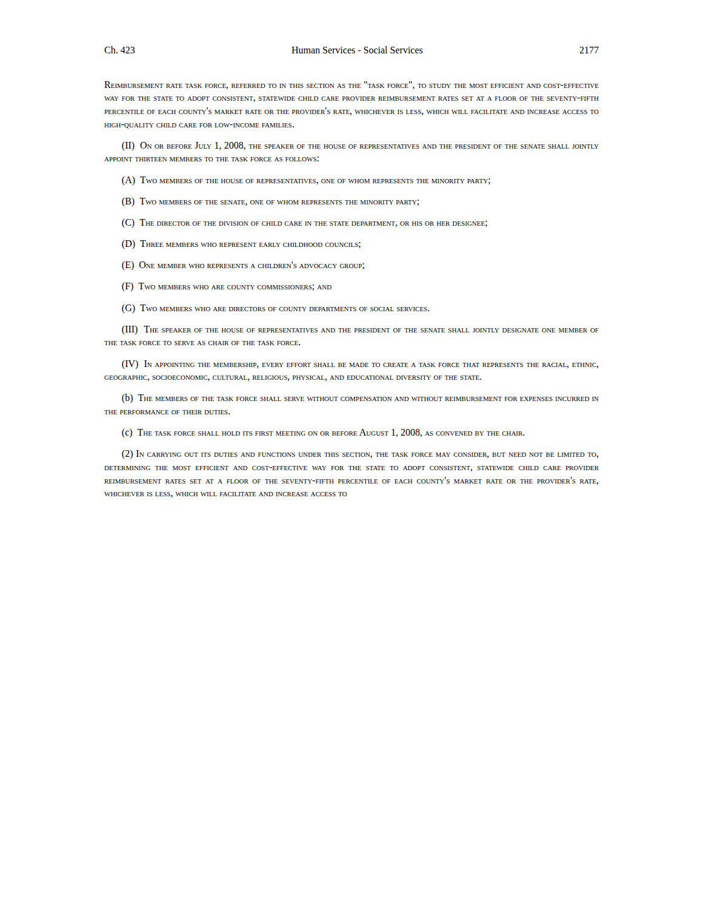Ch. 423 Human Services - Social Services 2177
Reimbursement rate task force, referred to in this section as the "task force", to study the most efficient and cost-effective way for the state to adopt consistent, statewide child care provider reimbursement rates set at a floor of the seventy-fifth percentile of each county's market rate or the provider's rate, whichever is less, which will facilitate and increase access to high-quality child care for low-income families.
(II) On or before July 1, 2008, the speaker of the house of representatives and the president of the senate shall jointly appoint thirteen members to the task force as follows:
(A) Two members of the house of representatives, one of whom represents the minority party;
(B) Two members of the senate, one of whom represents the minority party;
(C) The director of the division of child care in the state department, or his or her designee;
(D) Three members who represent early childhood councils;
(E) One member who represents a children's advocacy group;
(F) Two members who are county commissioners; and
(G) Two members who are directors of county departments of social services.
(III) The speaker of the house of representatives and the president of the senate shall jointly designate one member of the task force to serve as chair of the task force.
(IV) In appointing the membership, every effort shall be made to create a task force that represents the racial, ethnic, geographic, socioeconomic, cultural, religious, physical, and educational diversity of the state.
(b) The members of the task force shall serve without compensation and without reimbursement for expenses incurred in the performance of their duties.
(c) The task force shall hold its first meeting on or before August 1, 2008, as convened by the chair.
(2) In carrying out its duties and functions under this section, the task force may consider, but need not be limited to, determining the most efficient and cost-effective way for the state to adopt consistent, statewide child care provider reimbursement rates set at a floor of the seventy-fifth percentile of each county's market rate or the provider's rate, whichever is less, which will facilitate and increase access to